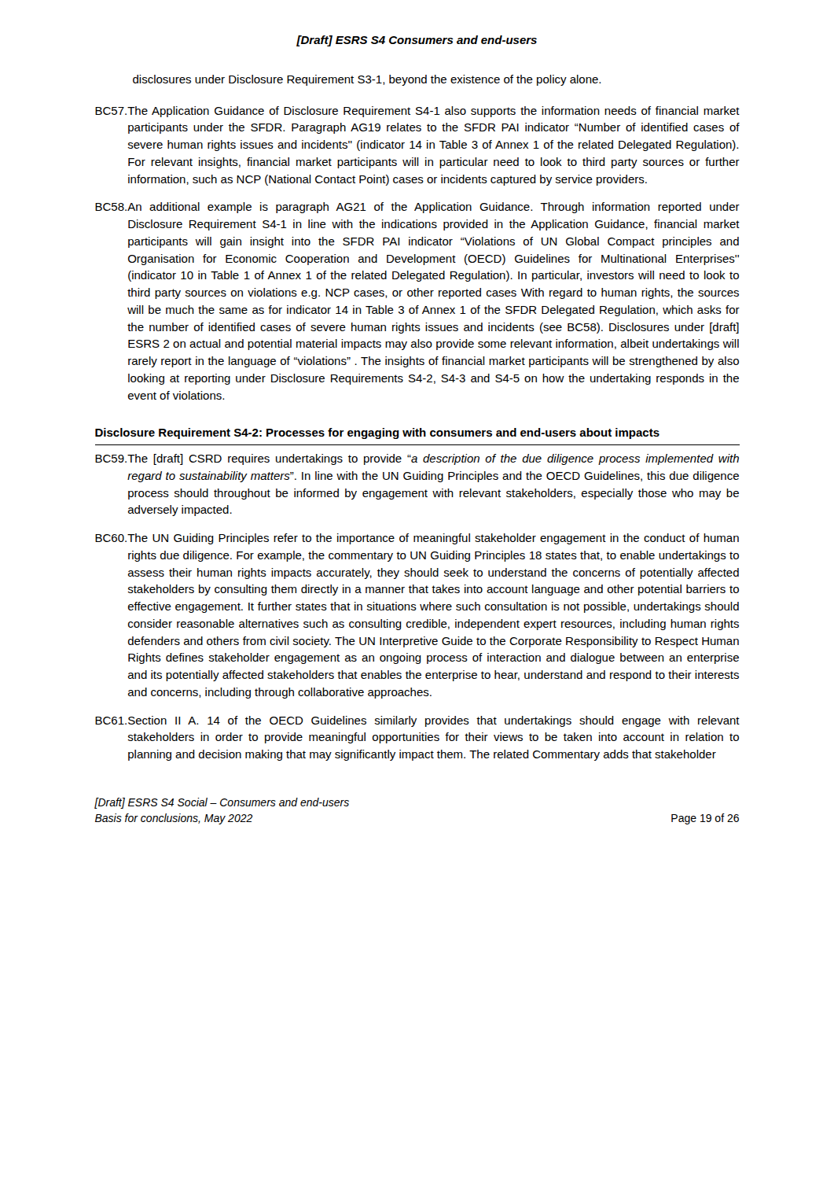[Draft] ESRS S4 Consumers and end-users
disclosures under Disclosure Requirement S3-1, beyond the existence of the policy alone.
BC57. The Application Guidance of Disclosure Requirement S4-1 also supports the information needs of financial market participants under the SFDR. Paragraph AG19 relates to the SFDR PAI indicator “Number of identified cases of severe human rights issues and incidents'' (indicator 14 in Table 3 of Annex 1 of the related Delegated Regulation). For relevant insights, financial market participants will in particular need to look to third party sources or further information, such as NCP (National Contact Point) cases or incidents captured by service providers.
BC58. An additional example is paragraph AG21 of the Application Guidance. Through information reported under Disclosure Requirement S4-1 in line with the indications provided in the Application Guidance, financial market participants will gain insight into the SFDR PAI indicator “Violations of UN Global Compact principles and Organisation for Economic Cooperation and Development (OECD) Guidelines for Multinational Enterprises'' (indicator 10 in Table 1 of Annex 1 of the related Delegated Regulation). In particular, investors will need to look to third party sources on violations e.g. NCP cases, or other reported cases With regard to human rights, the sources will be much the same as for indicator 14 in Table 3 of Annex 1 of the SFDR Delegated Regulation, which asks for the number of identified cases of severe human rights issues and incidents (see BC58). Disclosures under [draft] ESRS 2 on actual and potential material impacts may also provide some relevant information, albeit undertakings will rarely report in the language of “violations” . The insights of financial market participants will be strengthened by also looking at reporting under Disclosure Requirements S4-2, S4-3 and S4-5 on how the undertaking responds in the event of violations.
Disclosure Requirement S4-2: Processes for engaging with consumers and end-users about impacts
BC59. The [draft] CSRD requires undertakings to provide “a description of the due diligence process implemented with regard to sustainability matters”. In line with the UN Guiding Principles and the OECD Guidelines, this due diligence process should throughout be informed by engagement with relevant stakeholders, especially those who may be adversely impacted.
BC60. The UN Guiding Principles refer to the importance of meaningful stakeholder engagement in the conduct of human rights due diligence. For example, the commentary to UN Guiding Principles 18 states that, to enable undertakings to assess their human rights impacts accurately, they should seek to understand the concerns of potentially affected stakeholders by consulting them directly in a manner that takes into account language and other potential barriers to effective engagement. It further states that in situations where such consultation is not possible, undertakings should consider reasonable alternatives such as consulting credible, independent expert resources, including human rights defenders and others from civil society. The UN Interpretive Guide to the Corporate Responsibility to Respect Human Rights defines stakeholder engagement as an ongoing process of interaction and dialogue between an enterprise and its potentially affected stakeholders that enables the enterprise to hear, understand and respond to their interests and concerns, including through collaborative approaches.
BC61. Section II A. 14 of the OECD Guidelines similarly provides that undertakings should engage with relevant stakeholders in order to provide meaningful opportunities for their views to be taken into account in relation to planning and decision making that may significantly impact them. The related Commentary adds that stakeholder
[Draft] ESRS S4 Social – Consumers and end-users
Basis for conclusions, May 2022
Page 19 of 26